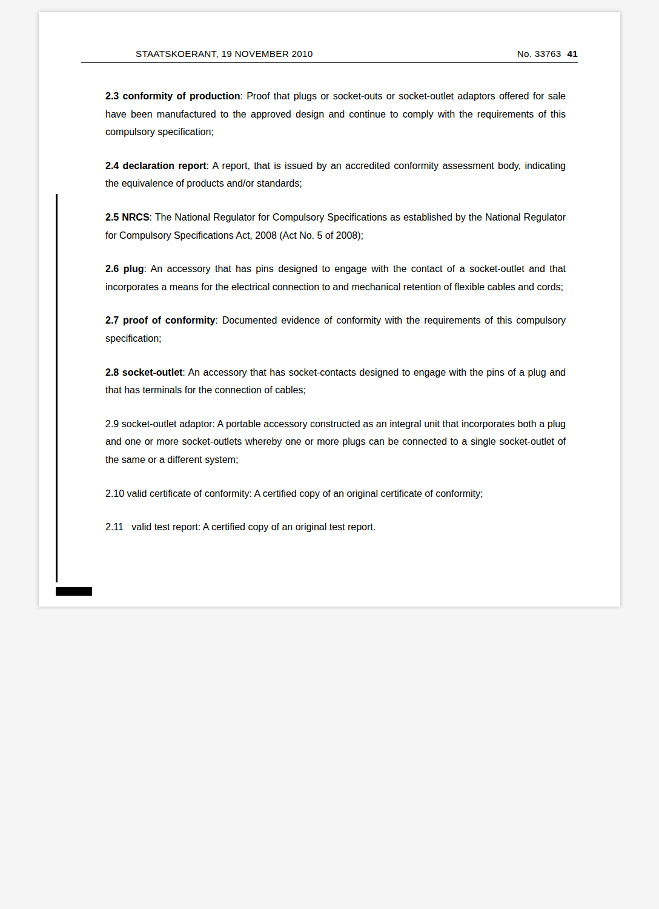STAATSKOERANT, 19 NOVEMBER 2010
No. 3376341
2.3 conformity of production: Proof that plugs or socket-outs or socket-outlet adaptors offered for sale have been manufactured to the approved design and continue to comply with the requirements of this compulsory specification;
2.4 declaration report: A report, that is issued by an accredited conformity assessment body, indicating the equivalence of products and/or standards;
2.5 NRCS: The National Regulator for Compulsory Specifications as established by the National Regulator for Compulsory Specifications Act, 2008 (Act No. 5 of 2008);
2.6 plug: An accessory that has pins designed to engage with the contact of a socket-outlet and that incorporates a means for the electrical connection to and mechanical retention of flexible cables and cords;
2.7 proof of conformity: Documented evidence of conformity with the requirements of this compulsory specification;
2.8 socket-outlet: An accessory that has socket-contacts designed to engage with the pins of a plug and that has terminals for the connection of cables;
2.9 socket-outlet adaptor: A portable accessory constructed as an integral unit that incorporates both a plug and one or more socket-outlets whereby one or more plugs can be connected to a single socket-outlet of the same or a different system;
2.10 valid certificate of conformity: A certified copy of an original certificate of conformity;
2.11 valid test report: A certified copy of an original test report.